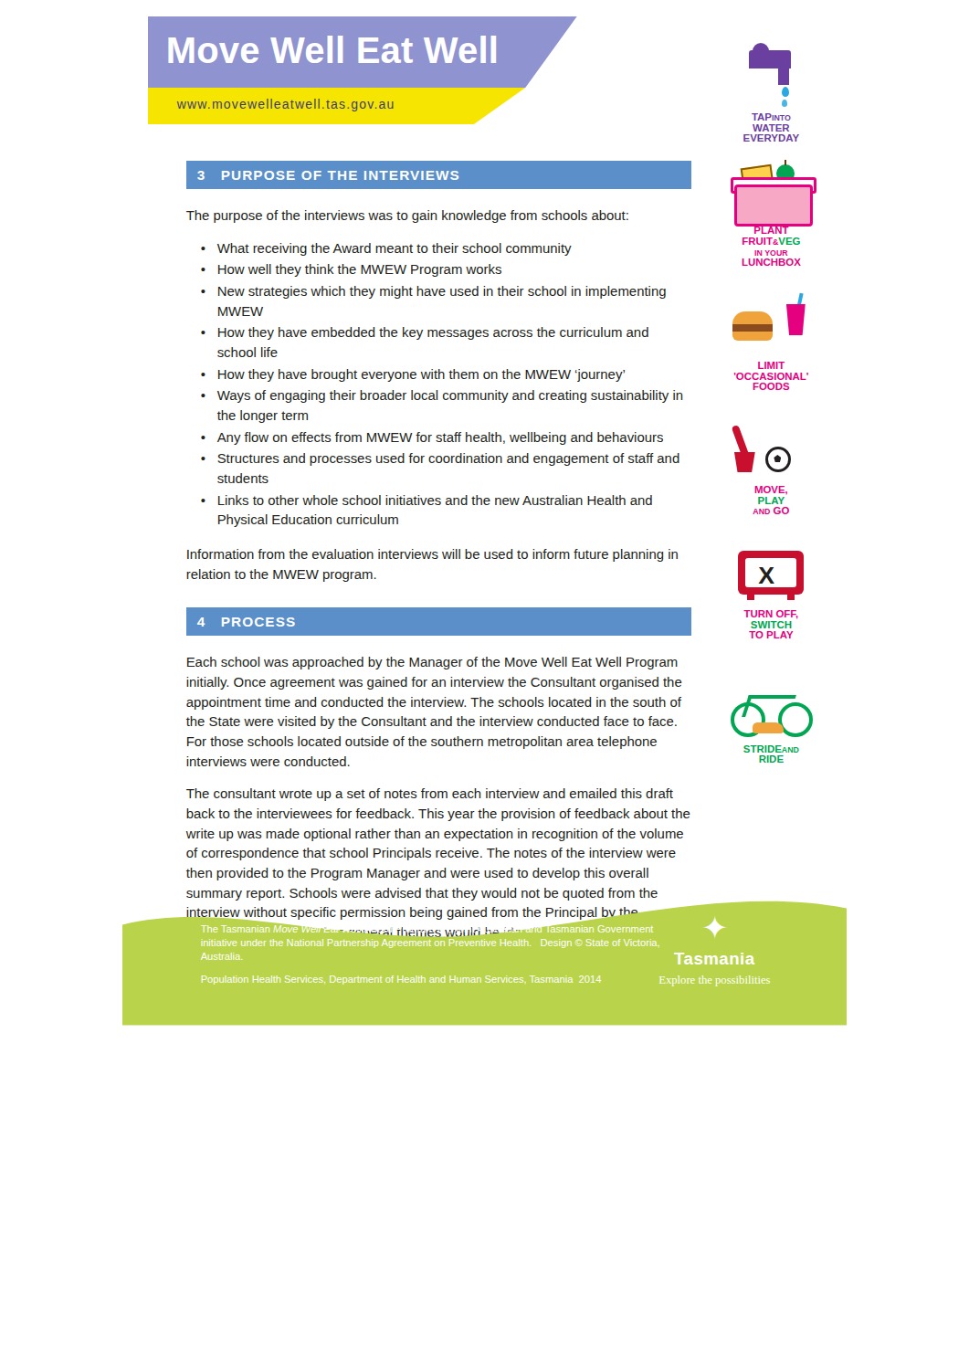Move Well Eat Well
www.movewelleatwell.tas.gov.au
TAPINTO
WATER
EVERYDAY
PLANT
FRUIT&VEG
IN YOUR
LUNCHBOX
LIMIT
'OCCASIONAL'
FOODS
MOVE,
PLAY
AND GO
X
TURN OFF,
SWITCH
TO PLAY
STRIDEAND
RIDE
3 PURPOSE OF THE INTERVIEWS
The purpose of the interviews was to gain knowledge from schools about:
What receiving the Award meant to their school community
How well they think the MWEW Program works
New strategies which they might have used in their school in implementing MWEW
How they have embedded the key messages across the curriculum and school life
How they have brought everyone with them on the MWEW ‘journey’
Ways of engaging their broader local community and creating sustainability in the longer term
Any flow on effects from MWEW for staff health, wellbeing and behaviours
Structures and processes used for coordination and engagement of staff and students
Links to other whole school initiatives and the new Australian Health and Physical Education curriculum
Information from the evaluation interviews will be used to inform future planning in relation to the MWEW program.
4 PROCESS
Each school was approached by the Manager of the Move Well Eat Well Program initially. Once agreement was gained for an interview the Consultant organised the appointment time and conducted the interview. The schools located in the south of the State were visited by the Consultant and the interview conducted face to face. For those schools located outside of the southern metropolitan area telephone interviews were conducted.
The consultant wrote up a set of notes from each interview and emailed this draft back to the interviewees for feedback. This year the provision of feedback about the write up was made optional rather than an expectation in recognition of the volume of correspondence that school Principals receive. The notes of the interview were then provided to the Program Manager and were used to develop this overall summary report. Schools were advised that they would not be quoted from the interview without specific permission being gained from the Principal by the Program Manager. Rather general themes would be identified from the information collected from the interviews with the eight schools.
The Tasmanian Move Well Eat Well Award Program is a joint Australian and Tasmanian Government initiative under the National Partnership Agreement on Preventive Health. Design © State of Victoria, Australia. Population Health Services, Department of Health and Human Services, Tasmania 2014
✦
Tasmania
Explore the possibilities